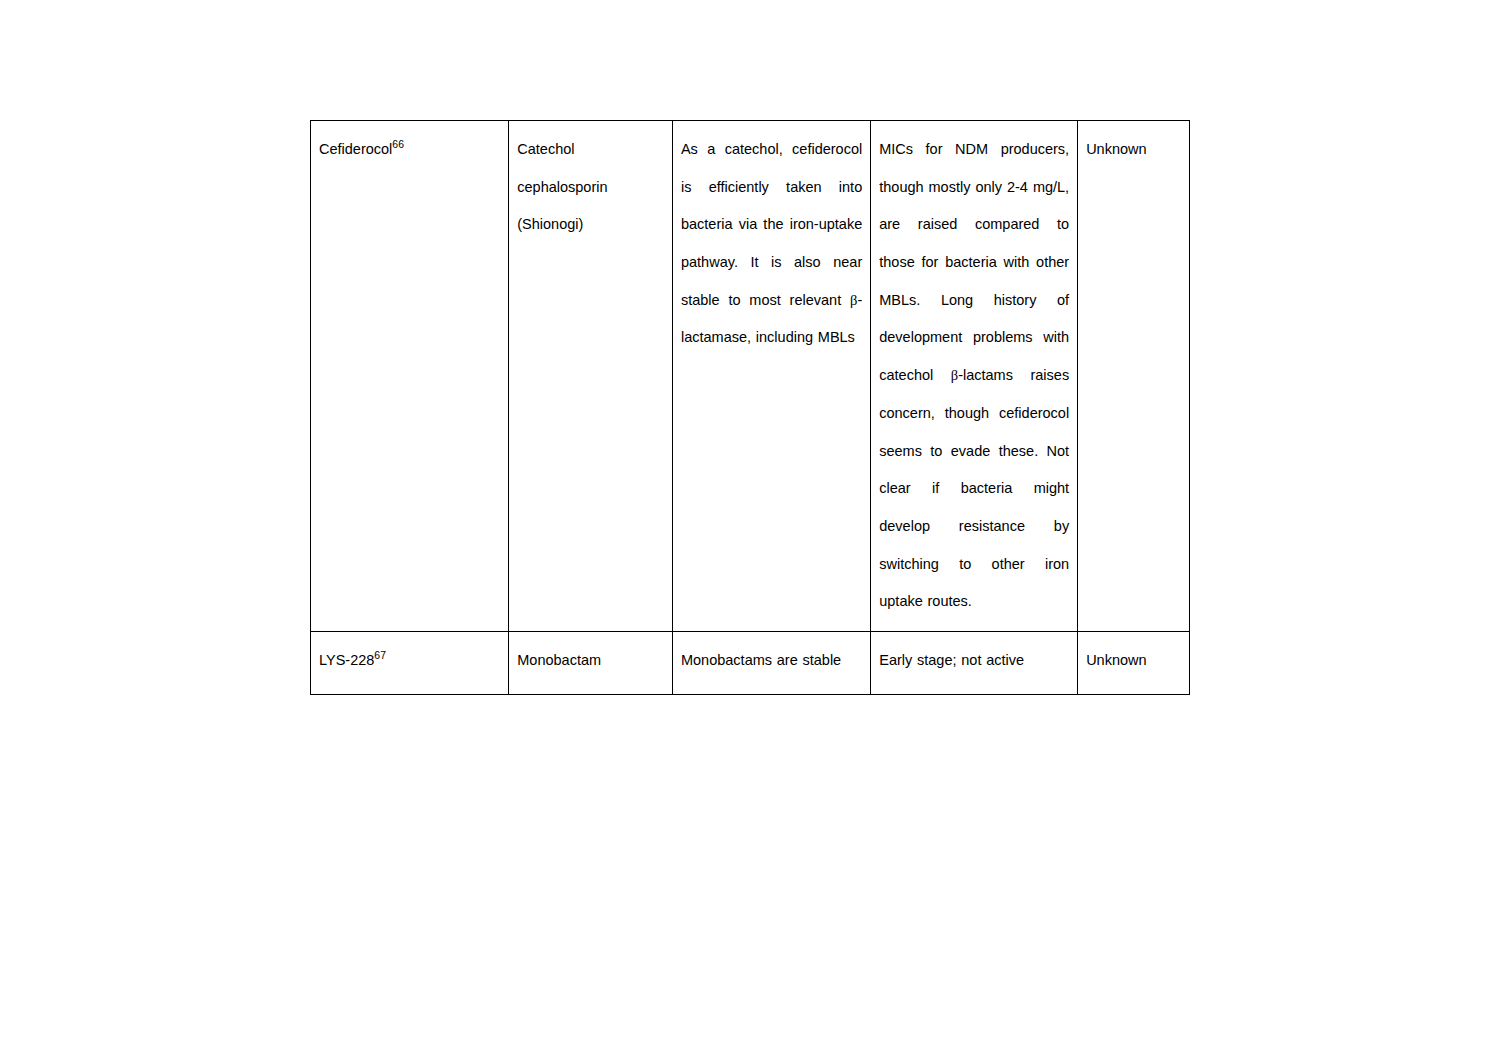| Cefiderocol 66 | Catechol cephalosporin (Shionogi) | As a catechol, cefiderocol is efficiently taken into bacteria via the iron-uptake pathway. It is also near stable to most relevant β -lactamase, including MBLs | MICs for NDM producers, though mostly only 2-4 mg/L, are raised compared to those for bacteria with other MBLs. Long history of development problems with catechol β -lactams raises concern, though cefiderocol seems to evade these. Not clear if bacteria might develop resistance by switching to other iron uptake routes. | Unknown |
| LYS-228 67 | Monobactam | Monobactams are stable | Early stage; not active | Unknown |